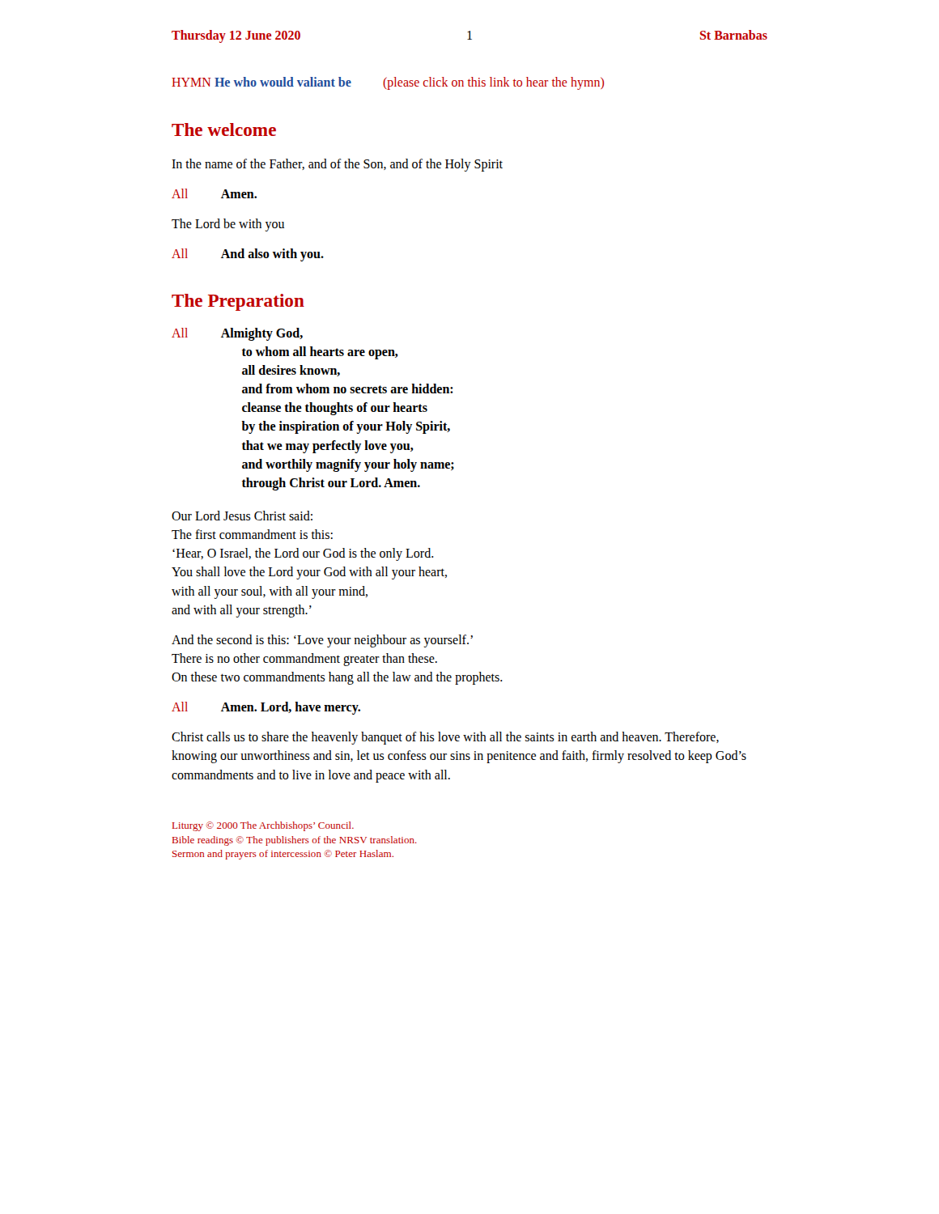Thursday 12 June 2020
1
St Barnabas
HYMN He who would valiant be (please click on this link to hear the hymn)
The welcome
In the name of the Father, and of the Son, and of the Holy Spirit
All Amen.
The Lord be with you
All And also with you.
The Preparation
All
Almighty God,
to whom all hearts are open,
all desires known,
and from whom no secrets are hidden:
cleanse the thoughts of our hearts
by the inspiration of your Holy Spirit,
that we may perfectly love you,
and worthily magnify your holy name;
through Christ our Lord. Amen.
Our Lord Jesus Christ said:
The first commandment is this:
‘Hear, O Israel, the Lord our God is the only Lord.
You shall love the Lord your God with all your heart,
with all your soul, with all your mind,
and with all your strength.’
And the second is this: ‘Love your neighbour as yourself.’
There is no other commandment greater than these.
On these two commandments hang all the law and the prophets.
All Amen. Lord, have mercy.
Christ calls us to share the heavenly banquet of his love with all the saints in earth and heaven. Therefore, knowing our unworthiness and sin, let us confess our sins in penitence and faith, firmly resolved to keep God’s commandments and to live in love and peace with all.
Liturgy © 2000 The Archbishops’ Council.
Bible readings © The publishers of the NRSV translation.
Sermon and prayers of intercession © Peter Haslam.